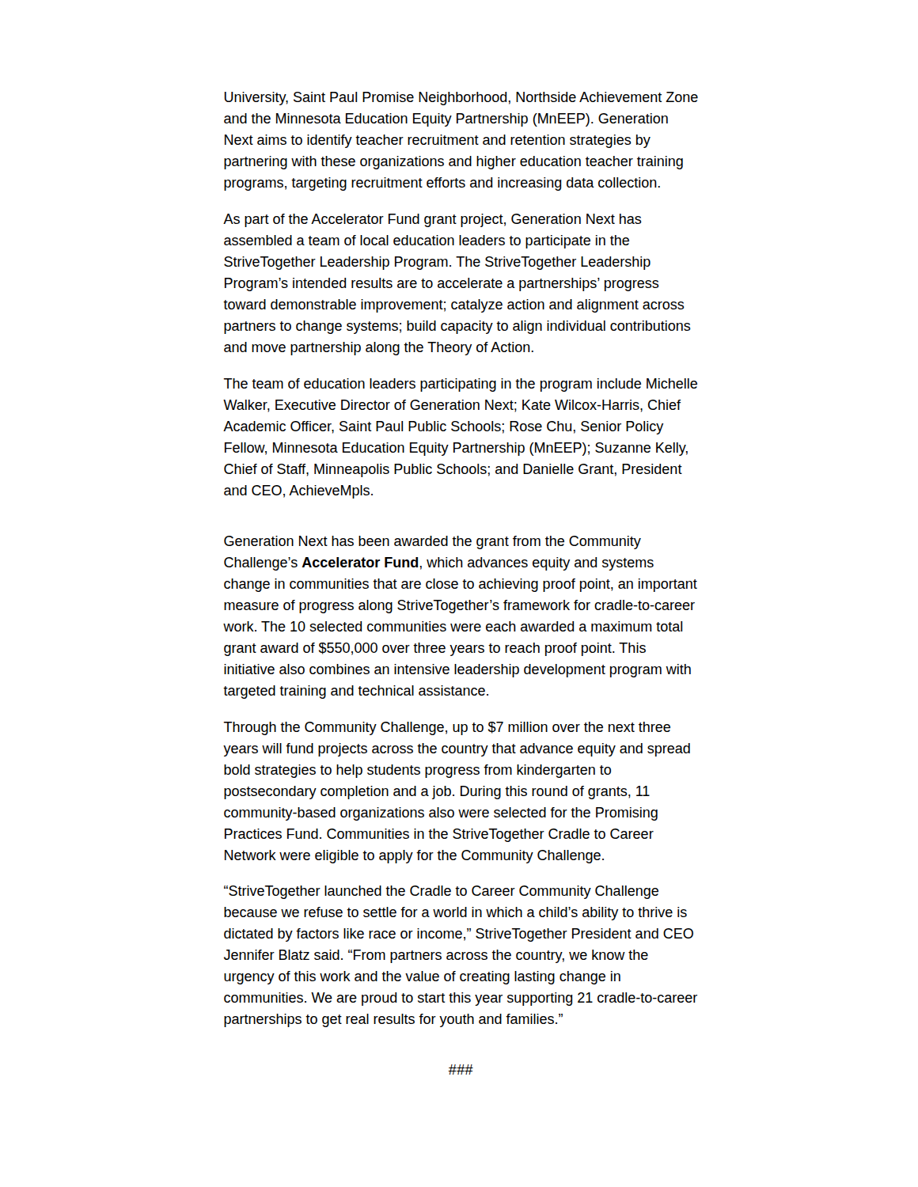University, Saint Paul Promise Neighborhood, Northside Achievement Zone and the Minnesota Education Equity Partnership (MnEEP). Generation Next aims to identify teacher recruitment and retention strategies by partnering with these organizations and higher education teacher training programs, targeting recruitment efforts and increasing data collection.
As part of the Accelerator Fund grant project, Generation Next has assembled a team of local education leaders to participate in the StriveTogether Leadership Program. The StriveTogether Leadership Program’s intended results are to accelerate a partnerships’ progress toward demonstrable improvement; catalyze action and alignment across partners to change systems; build capacity to align individual contributions and move partnership along the Theory of Action.
The team of education leaders participating in the program include Michelle Walker, Executive Director of Generation Next; Kate Wilcox-Harris, Chief Academic Officer, Saint Paul Public Schools; Rose Chu, Senior Policy Fellow, Minnesota Education Equity Partnership (MnEEP); Suzanne Kelly, Chief of Staff, Minneapolis Public Schools; and Danielle Grant, President and CEO, AchieveMpls.
Generation Next has been awarded the grant from the Community Challenge’s Accelerator Fund, which advances equity and systems change in communities that are close to achieving proof point, an important measure of progress along StriveTogether’s framework for cradle-to-career work. The 10 selected communities were each awarded a maximum total grant award of $550,000 over three years to reach proof point. This initiative also combines an intensive leadership development program with targeted training and technical assistance.
Through the Community Challenge, up to $7 million over the next three years will fund projects across the country that advance equity and spread bold strategies to help students progress from kindergarten to postsecondary completion and a job. During this round of grants, 11 community-based organizations also were selected for the Promising Practices Fund. Communities in the StriveTogether Cradle to Career Network were eligible to apply for the Community Challenge.
“StriveTogether launched the Cradle to Career Community Challenge because we refuse to settle for a world in which a child’s ability to thrive is dictated by factors like race or income,” StriveTogether President and CEO Jennifer Blatz said. “From partners across the country, we know the urgency of this work and the value of creating lasting change in communities. We are proud to start this year supporting 21 cradle-to-career partnerships to get real results for youth and families.”
###